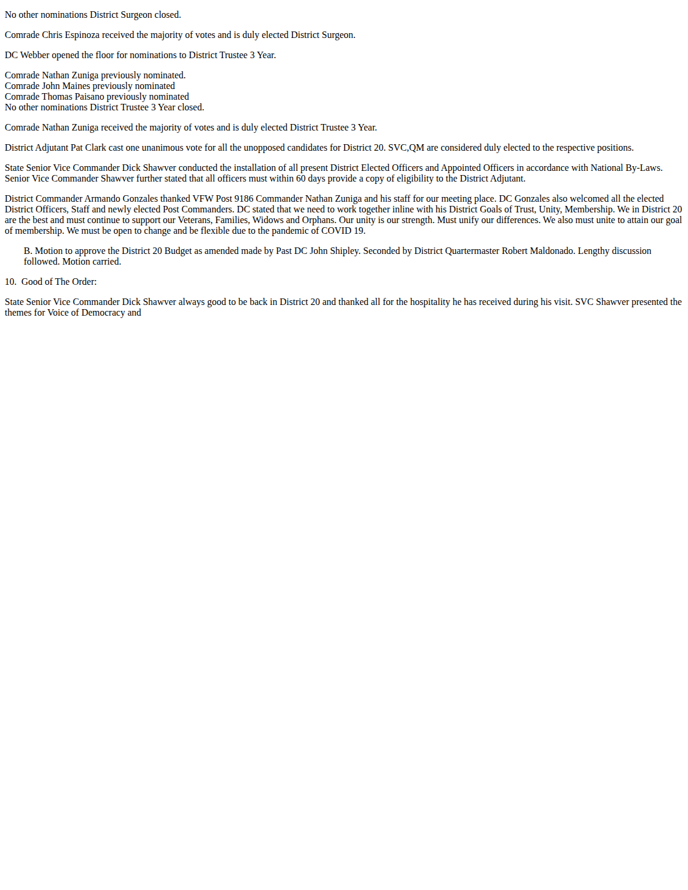No other nominations District Surgeon closed.
Comrade Chris Espinoza received the majority of votes and is duly elected District Surgeon.
DC Webber opened the floor for nominations to District Trustee 3 Year.
Comrade Nathan Zuniga previously nominated.
Comrade John Maines previously nominated
Comrade Thomas Paisano previously nominated
No other nominations District Trustee 3 Year closed.
Comrade Nathan Zuniga received the majority of votes and is duly elected District Trustee 3 Year.
District Adjutant Pat Clark cast one unanimous vote for all the unopposed candidates for District 20. SVC,QM are considered duly elected to the respective positions.
State Senior Vice Commander Dick Shawver conducted the installation of all present District Elected Officers and Appointed Officers in accordance with National By-Laws. Senior Vice Commander Shawver further stated that all officers must within 60 days provide a copy of eligibility to the District Adjutant.
District Commander Armando Gonzales thanked VFW Post 9186 Commander Nathan Zuniga and his staff for our meeting place. DC Gonzales also welcomed all the elected District Officers, Staff and newly elected Post Commanders. DC stated that we need to work together inline with his District Goals of Trust, Unity, Membership. We in District 20 are the best and must continue to support our Veterans, Families, Widows and Orphans. Our unity is our strength. Must unify our differences. We also must unite to attain our goal of membership. We must be open to change and be flexible due to the pandemic of COVID 19.
B. Motion to approve the District 20 Budget as amended made by Past DC John Shipley. Seconded by District Quartermaster Robert Maldonado. Lengthy discussion followed. Motion carried.
10. Good of The Order:
State Senior Vice Commander Dick Shawver always good to be back in District 20 and thanked all for the hospitality he has received during his visit. SVC Shawver presented the themes for Voice of Democracy and